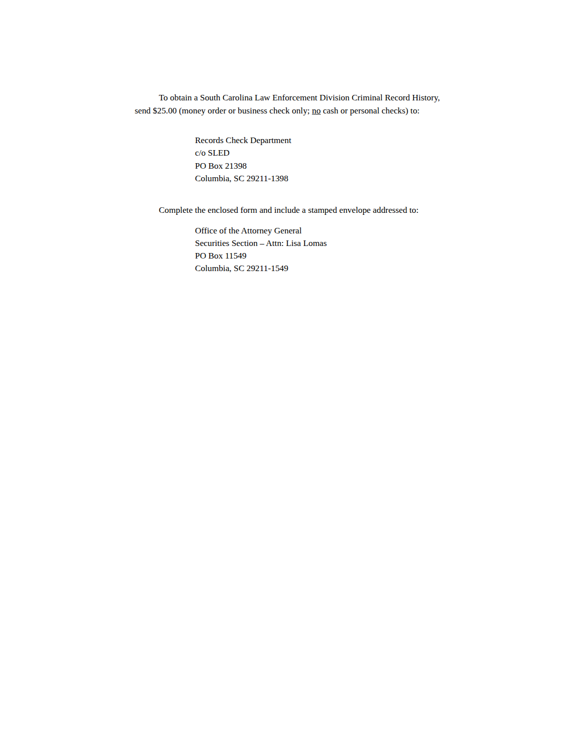To obtain a South Carolina Law Enforcement Division Criminal Record History, send $25.00 (money order or business check only; no cash or personal checks) to:
Records Check Department
c/o SLED
PO Box 21398
Columbia, SC 29211-1398
Complete the enclosed form and include a stamped envelope addressed to:
Office of the Attorney General
Securities Section – Attn: Lisa Lomas
PO Box 11549
Columbia, SC 29211-1549